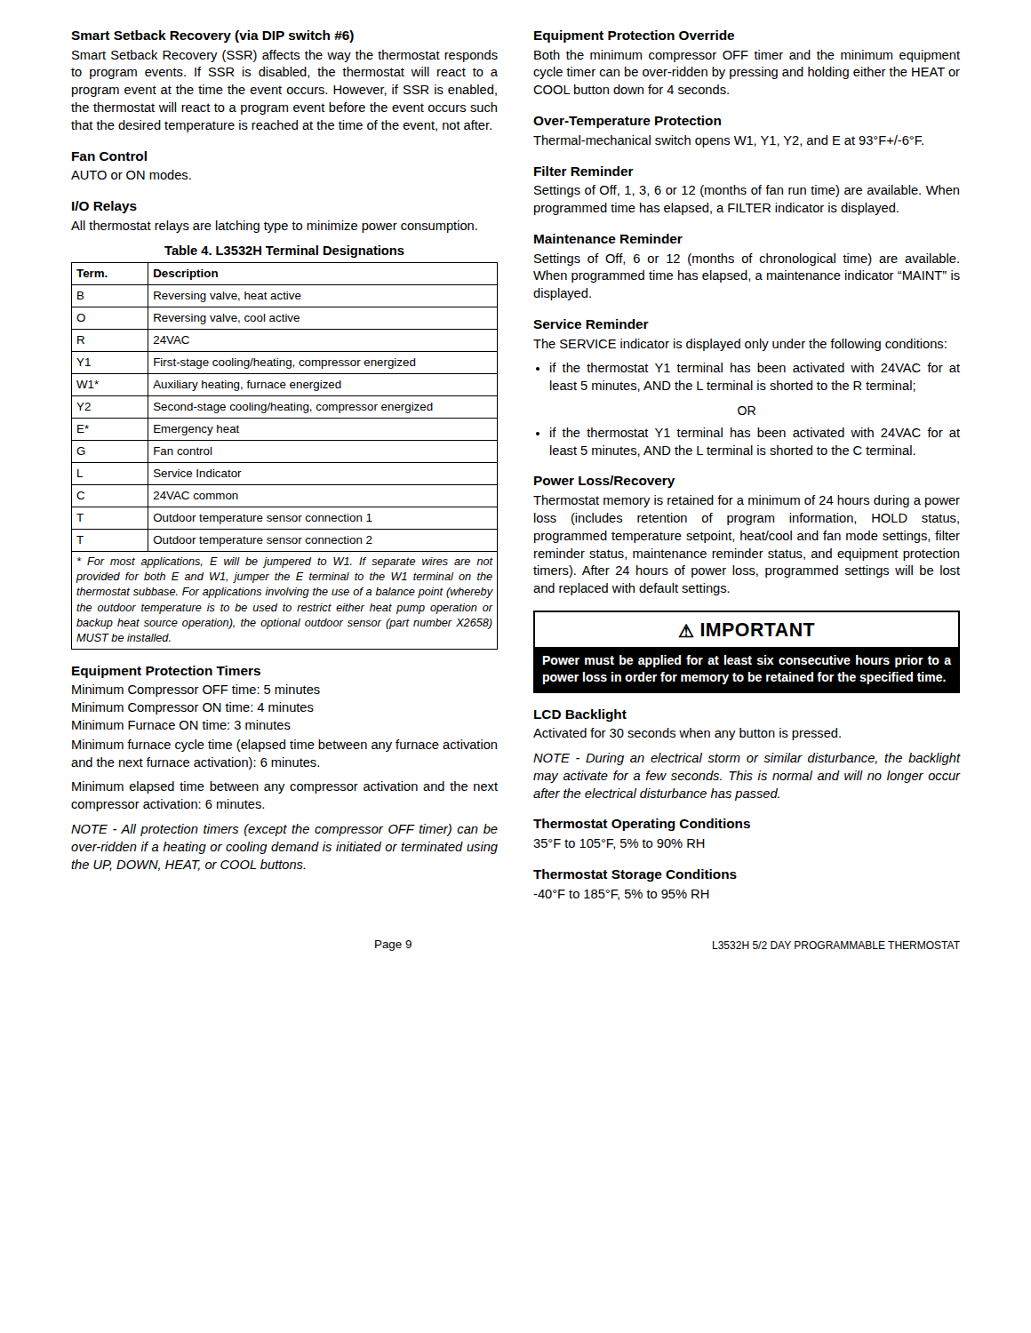Smart Setback Recovery (via DIP switch #6)
Smart Setback Recovery (SSR) affects the way the thermostat responds to program events. If SSR is disabled, the thermostat will react to a program event at the time the event occurs. However, if SSR is enabled, the thermostat will react to a program event before the event occurs such that the desired temperature is reached at the time of the event, not after.
Fan Control
AUTO or ON modes.
I/O Relays
All thermostat relays are latching type to minimize power consumption.
Table 4. L3532H Terminal Designations
| Term. | Description |
| --- | --- |
| B | Reversing valve, heat active |
| O | Reversing valve, cool active |
| R | 24VAC |
| Y1 | First-stage cooling/heating, compressor energized |
| W1* | Auxiliary heating, furnace energized |
| Y2 | Second-stage cooling/heating, compressor energized |
| E* | Emergency heat |
| G | Fan control |
| L | Service Indicator |
| C | 24VAC common |
| T | Outdoor temperature sensor connection 1 |
| T | Outdoor temperature sensor connection 2 |
| * For most applications, E will be jumpered to W1. If separate wires are not provided for both E and W1, jumper the E terminal to the W1 terminal on the thermostat subbase. For applications involving the use of a balance point (whereby the outdoor temperature is to be used to restrict either heat pump operation or backup heat source operation), the optional outdoor sensor (part number X2658) MUST be installed. |
Equipment Protection Timers
Minimum Compressor OFF time: 5 minutes
Minimum Compressor ON time: 4 minutes
Minimum Furnace ON time: 3 minutes
Minimum furnace cycle time (elapsed time between any furnace activation and the next furnace activation): 6 minutes.
Minimum elapsed time between any compressor activation and the next compressor activation: 6 minutes.
NOTE - All protection timers (except the compressor OFF timer) can be over-ridden if a heating or cooling demand is initiated or terminated using the UP, DOWN, HEAT, or COOL buttons.
Equipment Protection Override
Both the minimum compressor OFF timer and the minimum equipment cycle timer can be over-ridden by pressing and holding either the HEAT or COOL button down for 4 seconds.
Over-Temperature Protection
Thermal-mechanical switch opens W1, Y1, Y2, and E at 93°F+/-6°F.
Filter Reminder
Settings of Off, 1, 3, 6 or 12 (months of fan run time) are available. When programmed time has elapsed, a FILTER indicator is displayed.
Maintenance Reminder
Settings of Off, 6 or 12 (months of chronological time) are available. When programmed time has elapsed, a maintenance indicator “MAINT” is displayed.
Service Reminder
The SERVICE indicator is displayed only under the following conditions:
if the thermostat Y1 terminal has been activated with 24VAC for at least 5 minutes, AND the L terminal is shorted to the R terminal;
OR
if the thermostat Y1 terminal has been activated with 24VAC for at least 5 minutes, AND the L terminal is shorted to the C terminal.
Power Loss/Recovery
Thermostat memory is retained for a minimum of 24 hours during a power loss (includes retention of program information, HOLD status, programmed temperature setpoint, heat/cool and fan mode settings, filter reminder status, maintenance reminder status, and equipment protection timers). After 24 hours of power loss, programmed settings will be lost and replaced with default settings.
⚠IMPORTANT
Power must be applied for at least six consecutive hours prior to a power loss in order for memory to be retained for the specified time.
LCD Backlight
Activated for 30 seconds when any button is pressed.
NOTE - During an electrical storm or similar disturbance, the backlight may activate for a few seconds. This is normal and will no longer occur after the electrical disturbance has passed.
Thermostat Operating Conditions
35°F to 105°F, 5% to 90% RH
Thermostat Storage Conditions
-40°F to 185°F, 5% to 95% RH
Page 9
L3532H 5/2 DAY PROGRAMMABLE THERMOSTAT